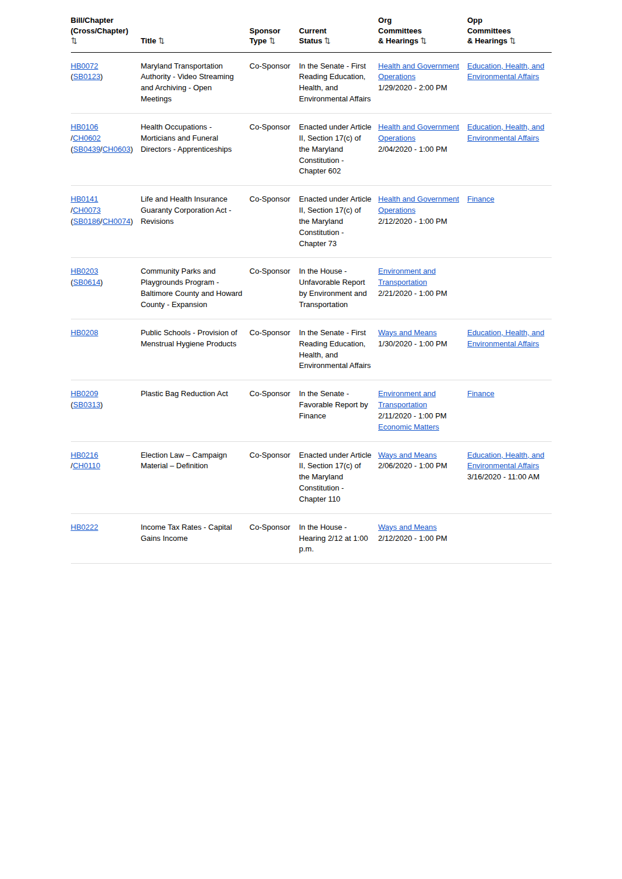| Bill/Chapter (Cross/Chapter) ⇅ | Title ⇅ | Sponsor Type ⇅ | Current Status ⇅ | Org Committees & Hearings ⇅ | Opp Committees & Hearings ⇅ |
| --- | --- | --- | --- | --- | --- |
| HB0072 ( SB0123 ) | Maryland Transportation Authority - Video Streaming and Archiving - Open Meetings | Co-Sponsor | In the Senate - First Reading Education, Health, and Environmental Affairs | Health and Government Operations 1/29/2020 - 2:00 PM | Education, Health, and Environmental Affairs |
| HB0106 / CH0602 ( SB0439 / CH0603 ) | Health Occupations - Morticians and Funeral Directors - Apprenticeships | Co-Sponsor | Enacted under Article II, Section 17(c) of the Maryland Constitution - Chapter 602 | Health and Government Operations 2/04/2020 - 1:00 PM | Education, Health, and Environmental Affairs |
| HB0141 / CH0073 ( SB0186 / CH0074 ) | Life and Health Insurance Guaranty Corporation Act - Revisions | Co-Sponsor | Enacted under Article II, Section 17(c) of the Maryland Constitution - Chapter 73 | Health and Government Operations 2/12/2020 - 1:00 PM | Finance |
| HB0203 ( SB0614 ) | Community Parks and Playgrounds Program - Baltimore County and Howard County - Expansion | Co-Sponsor | In the House - Unfavorable Report by Environment and Transportation | Environment and Transportation 2/21/2020 - 1:00 PM | |
| HB0208 | Public Schools - Provision of Menstrual Hygiene Products | Co-Sponsor | In the Senate - First Reading Education, Health, and Environmental Affairs | Ways and Means 1/30/2020 - 1:00 PM | Education, Health, and Environmental Affairs |
| HB0209 ( SB0313 ) | Plastic Bag Reduction Act | Co-Sponsor | In the Senate - Favorable Report by Finance | Environment and Transportation 2/11/2020 - 1:00 PM Economic Matters | Finance |
| HB0216 / CH0110 | Election Law – Campaign Material – Definition | Co-Sponsor | Enacted under Article II, Section 17(c) of the Maryland Constitution - Chapter 110 | Ways and Means 2/06/2020 - 1:00 PM | Education, Health, and Environmental Affairs 3/16/2020 - 11:00 AM |
| HB0222 | Income Tax Rates - Capital Gains Income | Co-Sponsor | In the House - Hearing 2/12 at 1:00 p.m. | Ways and Means 2/12/2020 - 1:00 PM | |